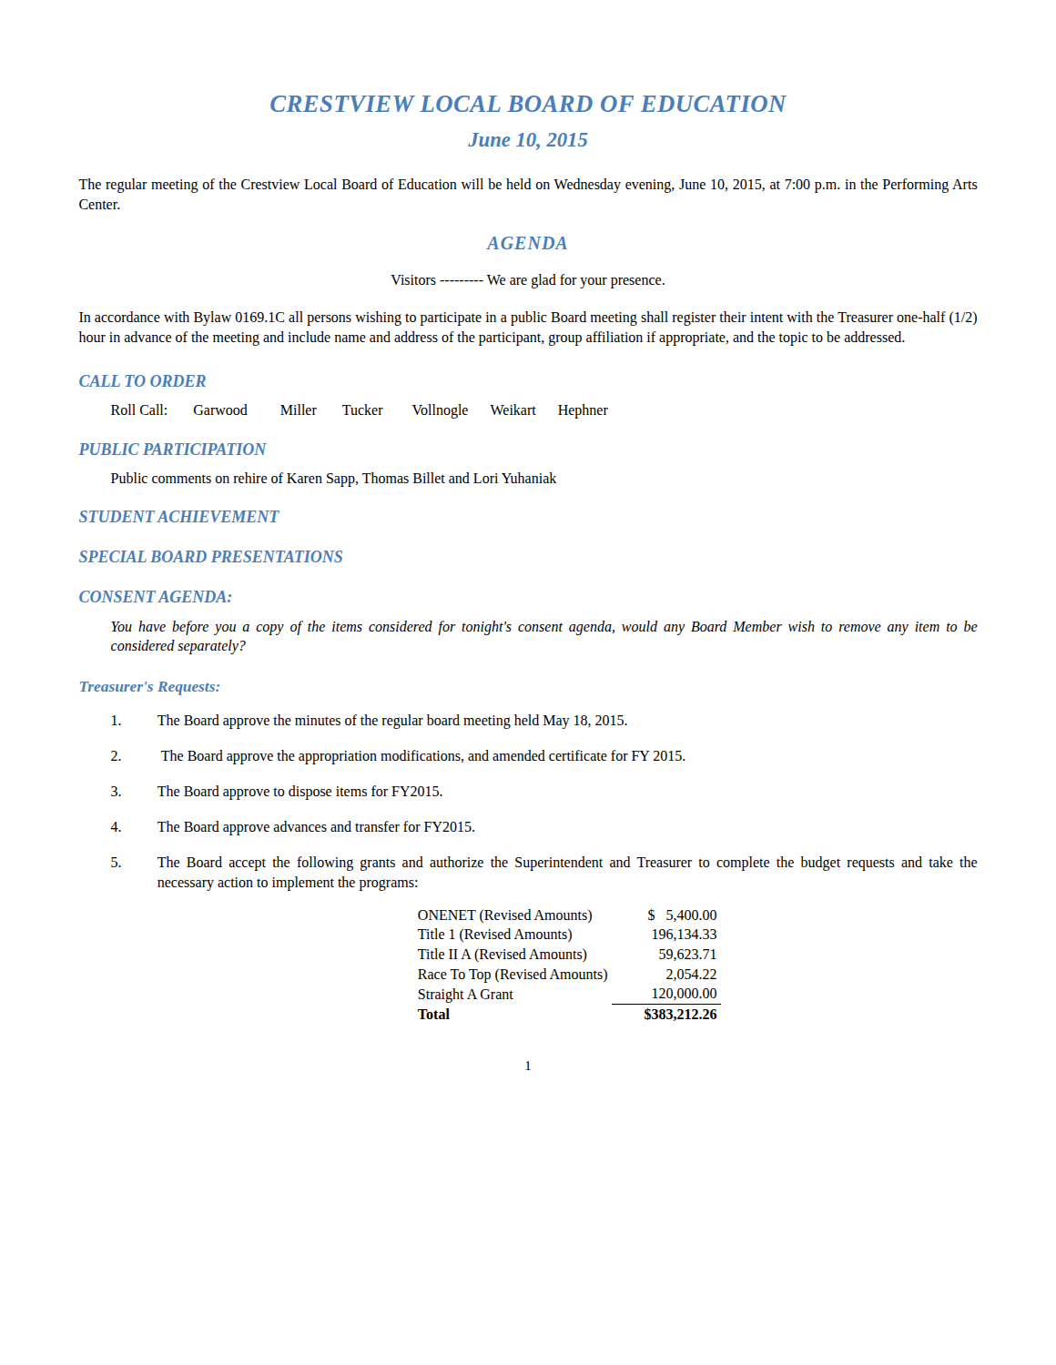CRESTVIEW LOCAL BOARD OF EDUCATION
June 10, 2015
The regular meeting of the Crestview Local Board of Education will be held on Wednesday evening, June 10, 2015, at 7:00 p.m. in the Performing Arts Center.
AGENDA
Visitors --------- We are glad for your presence.
In accordance with Bylaw 0169.1C all persons wishing to participate in a public Board meeting shall register their intent with the Treasurer one-half (1/2) hour in advance of the meeting and include name and address of the participant, group affiliation if appropriate, and the topic to be addressed.
CALL TO ORDER
Roll Call: Garwood Miller Tucker Vollnogle Weikart Hephner
PUBLIC PARTICIPATION
Public comments on rehire of Karen Sapp, Thomas Billet and Lori Yuhaniak
STUDENT ACHIEVEMENT
SPECIAL BOARD PRESENTATIONS
CONSENT AGENDA:
You have before you a copy of the items considered for tonight's consent agenda, would any Board Member wish to remove any item to be considered separately?
Treasurer's Requests:
1. The Board approve the minutes of the regular board meeting held May 18, 2015.
2. The Board approve the appropriation modifications, and amended certificate for FY 2015.
3. The Board approve to dispose items for FY2015.
4. The Board approve advances and transfer for FY2015.
5. The Board accept the following grants and authorize the Superintendent and Treasurer to complete the budget requests and take the necessary action to implement the programs:
| ONENET (Revised Amounts) | $ 5,400.00 |
| Title 1 (Revised Amounts) | 196,134.33 |
| Title II A (Revised Amounts) | 59,623.71 |
| Race To Top (Revised Amounts) | 2,054.22 |
| Straight A Grant | 120,000.00 |
| Total | $383,212.26 |
1